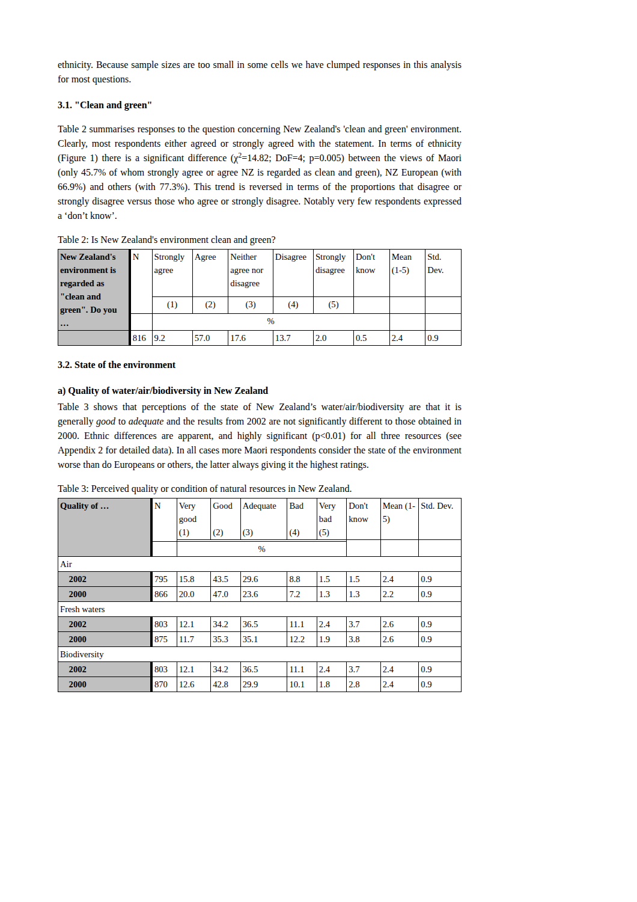ethnicity. Because sample sizes are too small in some cells we have clumped responses in this analysis for most questions.
3.1. "Clean and green"
Table 2 summarises responses to the question concerning New Zealand's 'clean and green' environment. Clearly, most respondents either agreed or strongly agreed with the statement. In terms of ethnicity (Figure 1) there is a significant difference (χ2=14.82; DoF=4; p=0.005) between the views of Maori (only 45.7% of whom strongly agree or agree NZ is regarded as clean and green), NZ European (with 66.9%) and others (with 77.3%). This trend is reversed in terms of the proportions that disagree or strongly disagree versus those who agree or strongly disagree. Notably very few respondents expressed a ‘don’t know’.
Table 2: Is New Zealand's environment clean and green?
| New Zealand's environment is regarded as "clean and green". Do you … | N | Strongly agree | Agree | Neither agree nor disagree | Disagree | Strongly disagree | Don't know | Mean (1-5) | Std. Dev. |
| (1) | (2) | (3) | (4) | (5) | | | |
| | % | | |
| | 816 | 9.2 | 57.0 | 17.6 | 13.7 | 2.0 | 0.5 | 2.4 | 0.9 |
3.2. State of the environment
a) Quality of water/air/biodiversity in New Zealand
Table 3 shows that perceptions of the state of New Zealand’s water/air/biodiversity are that it is generally good to adequate and the results from 2002 are not significantly different to those obtained in 2000. Ethnic differences are apparent, and highly significant (p<0.01) for all three resources (see Appendix 2 for detailed data). In all cases more Maori respondents consider the state of the environment worse than do Europeans or others, the latter always giving it the highest ratings.
Table 3: Perceived quality or condition of natural resources in New Zealand.
| Quality of … | N | Very good (1) | Good (2) | Adequate (3) | Bad (4) | Very bad (5) | Don't know | Mean (1-5) | Std. Dev. |
| | % |
| Air |
| 2002 | 795 | 15.8 | 43.5 | 29.6 | 8.8 | 1.5 | 1.5 | 2.4 | 0.9 |
| 2000 | 866 | 20.0 | 47.0 | 23.6 | 7.2 | 1.3 | 1.3 | 2.2 | 0.9 |
| Fresh waters |
| 2002 | 803 | 12.1 | 34.2 | 36.5 | 11.1 | 2.4 | 3.7 | 2.6 | 0.9 |
| 2000 | 875 | 11.7 | 35.3 | 35.1 | 12.2 | 1.9 | 3.8 | 2.6 | 0.9 |
| Biodiversity |
| 2002 | 803 | 12.1 | 34.2 | 36.5 | 11.1 | 2.4 | 3.7 | 2.4 | 0.9 |
| 2000 | 870 | 12.6 | 42.8 | 29.9 | 10.1 | 1.8 | 2.8 | 2.4 | 0.9 |